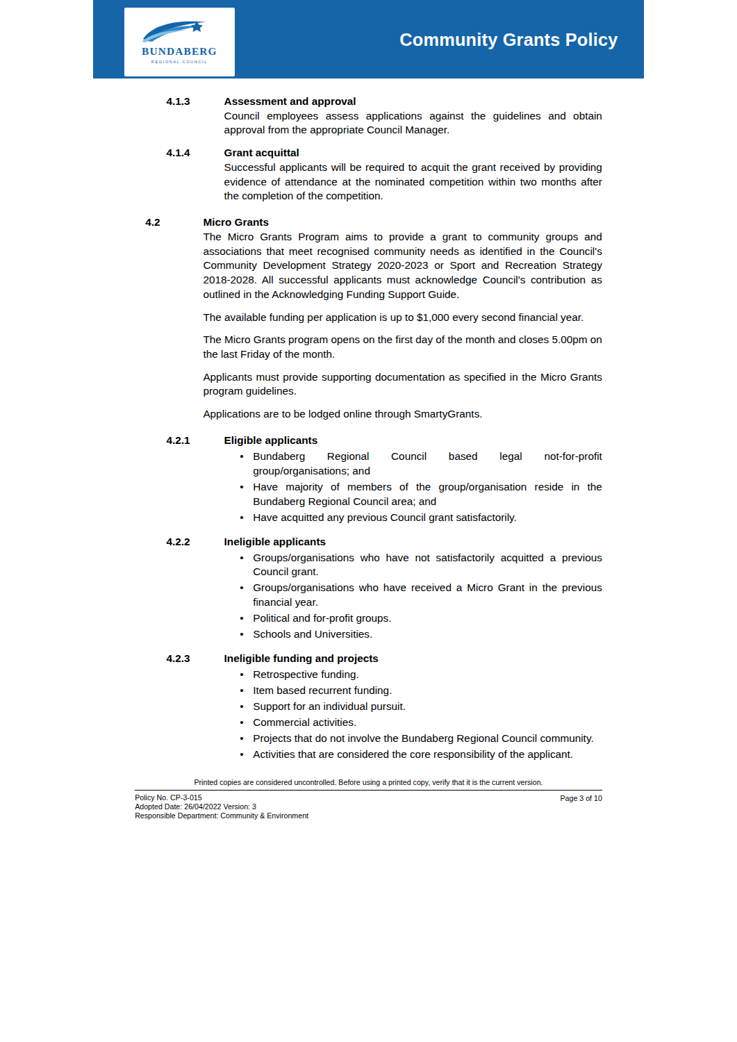BUNDABERG
REGIONAL COUNCIL
Community Grants Policy
4.1.3
Assessment and approval
Council employees assess applications against the guidelines and obtain approval from the appropriate Council Manager.
4.1.4
Grant acquittal
Successful applicants will be required to acquit the grant received by providing evidence of attendance at the nominated competition within two months after the completion of the competition.
4.2
Micro Grants
The Micro Grants Program aims to provide a grant to community groups and associations that meet recognised community needs as identified in the Council's Community Development Strategy 2020-2023 or Sport and Recreation Strategy 2018-2028. All successful applicants must acknowledge Council's contribution as outlined in the Acknowledging Funding Support Guide.
The available funding per application is up to $1,000 every second financial year.
The Micro Grants program opens on the first day of the month and closes 5.00pm on the last Friday of the month.
Applicants must provide supporting documentation as specified in the Micro Grants program guidelines.
Applications are to be lodged online through SmartyGrants.
4.2.1
Eligible applicants
Bundaberg Regional Council based legal not-for-profit group/organisations; and
Have majority of members of the group/organisation reside in the Bundaberg Regional Council area; and
Have acquitted any previous Council grant satisfactorily.
4.2.2
Ineligible applicants
Groups/organisations who have not satisfactorily acquitted a previous Council grant.
Groups/organisations who have received a Micro Grant in the previous financial year.
Political and for-profit groups.
Schools and Universities.
4.2.3
Ineligible funding and projects
Retrospective funding.
Item based recurrent funding.
Support for an individual pursuit.
Commercial activities.
Projects that do not involve the Bundaberg Regional Council community.
Activities that are considered the core responsibility of the applicant.
Printed copies are considered uncontrolled. Before using a printed copy, verify that it is the current version.
Policy No. CP-3-015
Adopted Date: 26/04/2022 Version: 3
Responsible Department: Community & Environment
Page 3 of 10